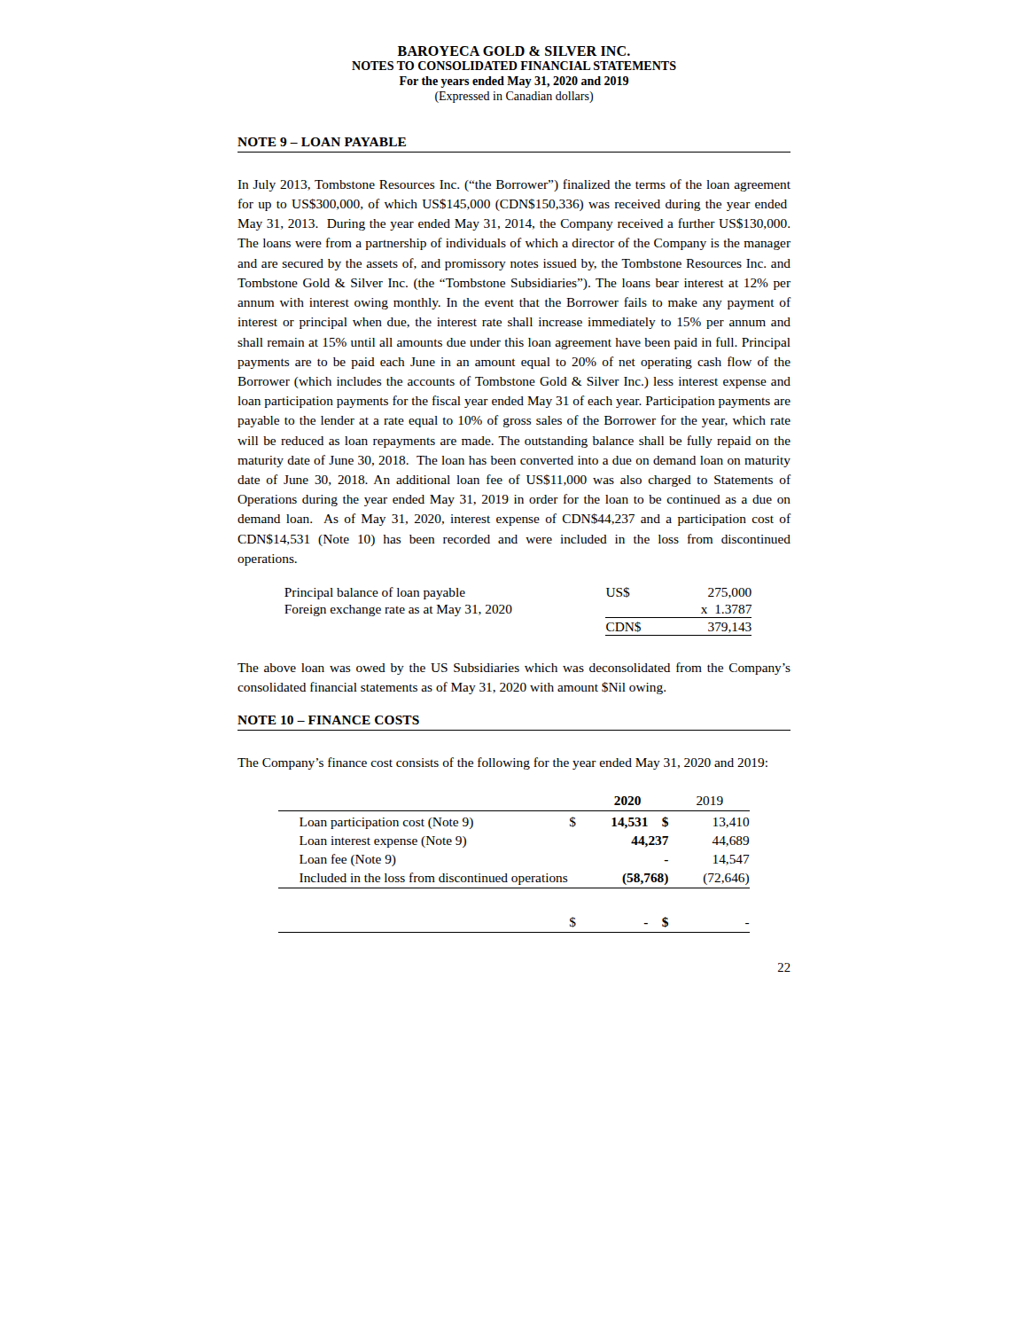BAROYECA GOLD & SILVER INC.
NOTES TO CONSOLIDATED FINANCIAL STATEMENTS
For the years ended May 31, 2020 and 2019
(Expressed in Canadian dollars)
NOTE 9 – LOAN PAYABLE
In July 2013, Tombstone Resources Inc. (“the Borrower”) finalized the terms of the loan agreement for up to US$300,000, of which US$145,000 (CDN$150,336) was received during the year ended May 31, 2013. During the year ended May 31, 2014, the Company received a further US$130,000. The loans were from a partnership of individuals of which a director of the Company is the manager and are secured by the assets of, and promissory notes issued by, the Tombstone Resources Inc. and Tombstone Gold & Silver Inc. (the “Tombstone Subsidiaries”). The loans bear interest at 12% per annum with interest owing monthly. In the event that the Borrower fails to make any payment of interest or principal when due, the interest rate shall increase immediately to 15% per annum and shall remain at 15% until all amounts due under this loan agreement have been paid in full. Principal payments are to be paid each June in an amount equal to 20% of net operating cash flow of the Borrower (which includes the accounts of Tombstone Gold & Silver Inc.) less interest expense and loan participation payments for the fiscal year ended May 31 of each year. Participation payments are payable to the lender at a rate equal to 10% of gross sales of the Borrower for the year, which rate will be reduced as loan repayments are made. The outstanding balance shall be fully repaid on the maturity date of June 30, 2018. The loan has been converted into a due on demand loan on maturity date of June 30, 2018. An additional loan fee of US$11,000 was also charged to Statements of Operations during the year ended May 31, 2019 in order for the loan to be continued as a due on demand loan. As of May 31, 2020, interest expense of CDN$44,237 and a participation cost of CDN$14,531 (Note 10) has been recorded and were included in the loss from discontinued operations.
| Principal balance of loan payable | US$ | 275,000 |
| Foreign exchange rate as at May 31, 2020 | | x 1.3787 |
| | CDN$ | 379,143 |
The above loan was owed by the US Subsidiaries which was deconsolidated from the Company’s consolidated financial statements as of May 31, 2020 with amount $Nil owing.
NOTE 10 – FINANCE COSTS
The Company’s finance cost consists of the following for the year ended May 31, 2020 and 2019:
| | | 2020 | 2019 |
| --- | --- | --- | --- |
| Loan participation cost (Note 9) | $ | 14,531 $ | 13,410 |
| Loan interest expense (Note 9) | | 44,237 | 44,689 |
| Loan fee (Note 9) | | - | 14,547 |
| Included in the loss from discontinued operations | | (58,768) | (72,646) |
| | $ | - $ | - |
22